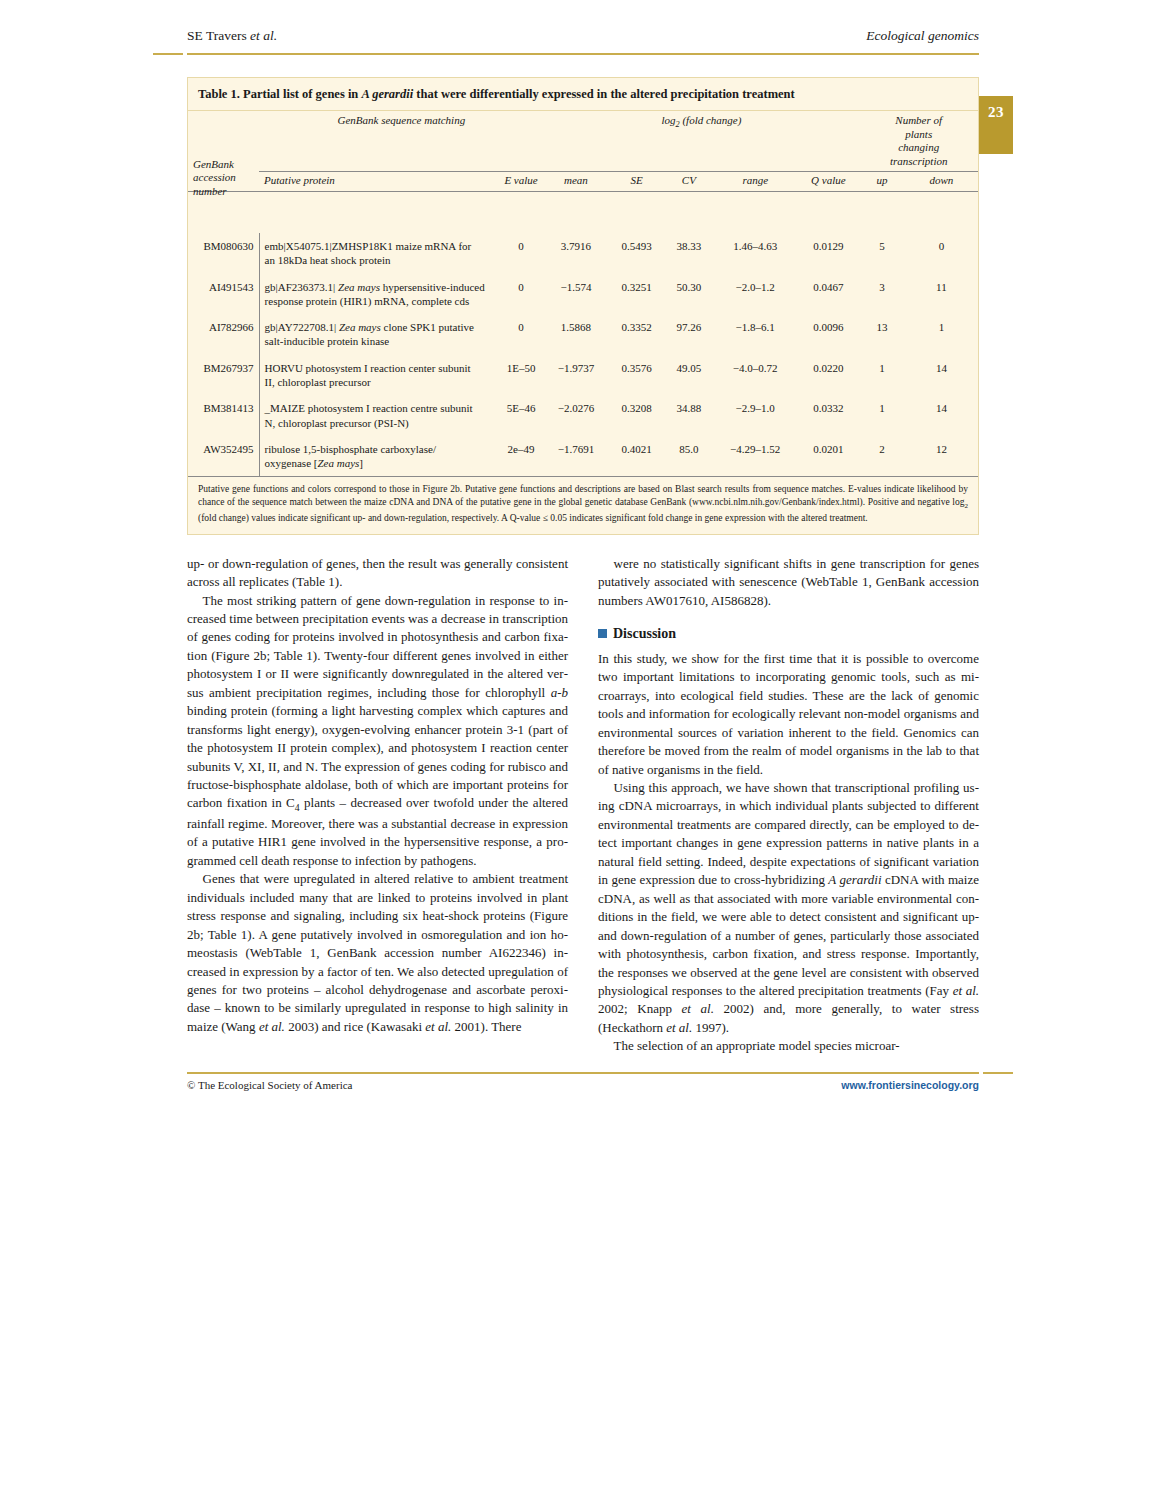SE Travers et al.
Ecological genomics
23
Table 1. Partial list of genes in A gerardii that were differentially expressed in the altered precipitation treatment
| | GenBank sequence matching | log 2 (fold change) | Number of plants changing transcription |
| --- | --- | --- | --- |
| Putative protein | E value | mean | SE | CV | range | Q value | up | down |
| GenBank accession number |
| BM080630 | emb/X54075.1/ZMHSP18K1 maize mRNA for an 18kDa heat shock protein | 0 | 3.7916 | 0.5493 | 38.33 | 1.46–4.63 | 0.0129 | 5 | 0 |
| AI491543 | gb/AF236373.1/ Zea mays hypersensitive-induced response protein (HIR1) mRNA, complete cds | 0 | −1.574 | 0.3251 | 50.30 | −2.0–1.2 | 0.0467 | 3 | 11 |
| AI782966 | gb/AY722708.1/ Zea mays clone SPK1 putative salt-inducible protein kinase | 0 | 1.5868 | 0.3352 | 97.26 | −1.8–6.1 | 0.0096 | 13 | 1 |
| BM267937 | HORVU photosystem I reaction center subunit II, chloroplast precursor | 1E–50 | −1.9737 | 0.3576 | 49.05 | −4.0–0.72 | 0.0220 | 1 | 14 |
| BM381413 | _MAIZE photosystem I reaction centre subunit N, chloroplast precursor (PSI-N) | 5E–46 | −2.0276 | 0.3208 | 34.88 | −2.9–1.0 | 0.0332 | 1 | 14 |
| AW352495 | ribulose 1,5-bisphosphate carboxylase/ oxygenase [ Zea mays ] | 2e–49 | −1.7691 | 0.4021 | 85.0 | −4.29–1.52 | 0.0201 | 2 | 12 |
Putative gene functions and colors correspond to those in Figure 2b. Putative gene functions and descriptions are based on Blast search results from sequence matches. E-values indicate likelihood by chance of the sequence match between the maize cDNA and DNA of the putative gene in the global genetic database GenBank (www.ncbi.nlm.nih.gov/Genbank/index.html). Positive and negative log2 (fold change) values indicate significant up- and down-regulation, respectively. A Q-value ≤ 0.05 indicates significant fold change in gene expression with the altered treatment.
up- or down-regulation of genes, then the result was generally consistent across all replicates (Table 1).
The most striking pattern of gene down-regulation in response to increased time between precipitation events was a decrease in transcription of genes coding for proteins involved in photosynthesis and carbon fixation (Figure 2b; Table 1). Twenty-four different genes involved in either photosystem I or II were significantly downregulated in the altered versus ambient precipitation regimes, including those for chlorophyll a-b binding protein (forming a light harvesting complex which captures and transforms light energy), oxygen-evolving enhancer protein 3-1 (part of the photosystem II protein complex), and photosystem I reaction center subunits V, XI, II, and N. The expression of genes coding for rubisco and fructose-bisphosphate aldolase, both of which are important proteins for carbon fixation in C4 plants – decreased over twofold under the altered rainfall regime. Moreover, there was a substantial decrease in expression of a putative HIR1 gene involved in the hypersensitive response, a programmed cell death response to infection by pathogens.
Genes that were upregulated in altered relative to ambient treatment individuals included many that are linked to proteins involved in plant stress response and signaling, including six heat-shock proteins (Figure 2b; Table 1). A gene putatively involved in osmoregulation and ion homeostasis (WebTable 1, GenBank accession number AI622346) increased in expression by a factor of ten. We also detected upregulation of genes for two proteins – alcohol dehydrogenase and ascorbate peroxidase – known to be similarly upregulated in response to high salinity in maize (Wang et al. 2003) and rice (Kawasaki et al. 2001). There
were no statistically significant shifts in gene transcription for genes putatively associated with senescence (WebTable 1, GenBank accession numbers AW017610, AI586828).
Discussion
In this study, we show for the first time that it is possible to overcome two important limitations to incorporating genomic tools, such as microarrays, into ecological field studies. These are the lack of genomic tools and information for ecologically relevant non-model organisms and environmental sources of variation inherent to the field. Genomics can therefore be moved from the realm of model organisms in the lab to that of native organisms in the field.
Using this approach, we have shown that transcriptional profiling using cDNA microarrays, in which individual plants subjected to different environmental treatments are compared directly, can be employed to detect important changes in gene expression patterns in native plants in a natural field setting. Indeed, despite expectations of significant variation in gene expression due to cross-hybridizing A gerardii cDNA with maize cDNA, as well as that associated with more variable environmental conditions in the field, we were able to detect consistent and significant up- and down-regulation of a number of genes, particularly those associated with photosynthesis, carbon fixation, and stress response. Importantly, the responses we observed at the gene level are consistent with observed physiological responses to the altered precipitation treatments (Fay et al. 2002; Knapp et al. 2002) and, more generally, to water stress (Heckathorn et al. 1997).
The selection of an appropriate model species microar-
© The Ecological Society of America
www.frontiersinecology.org